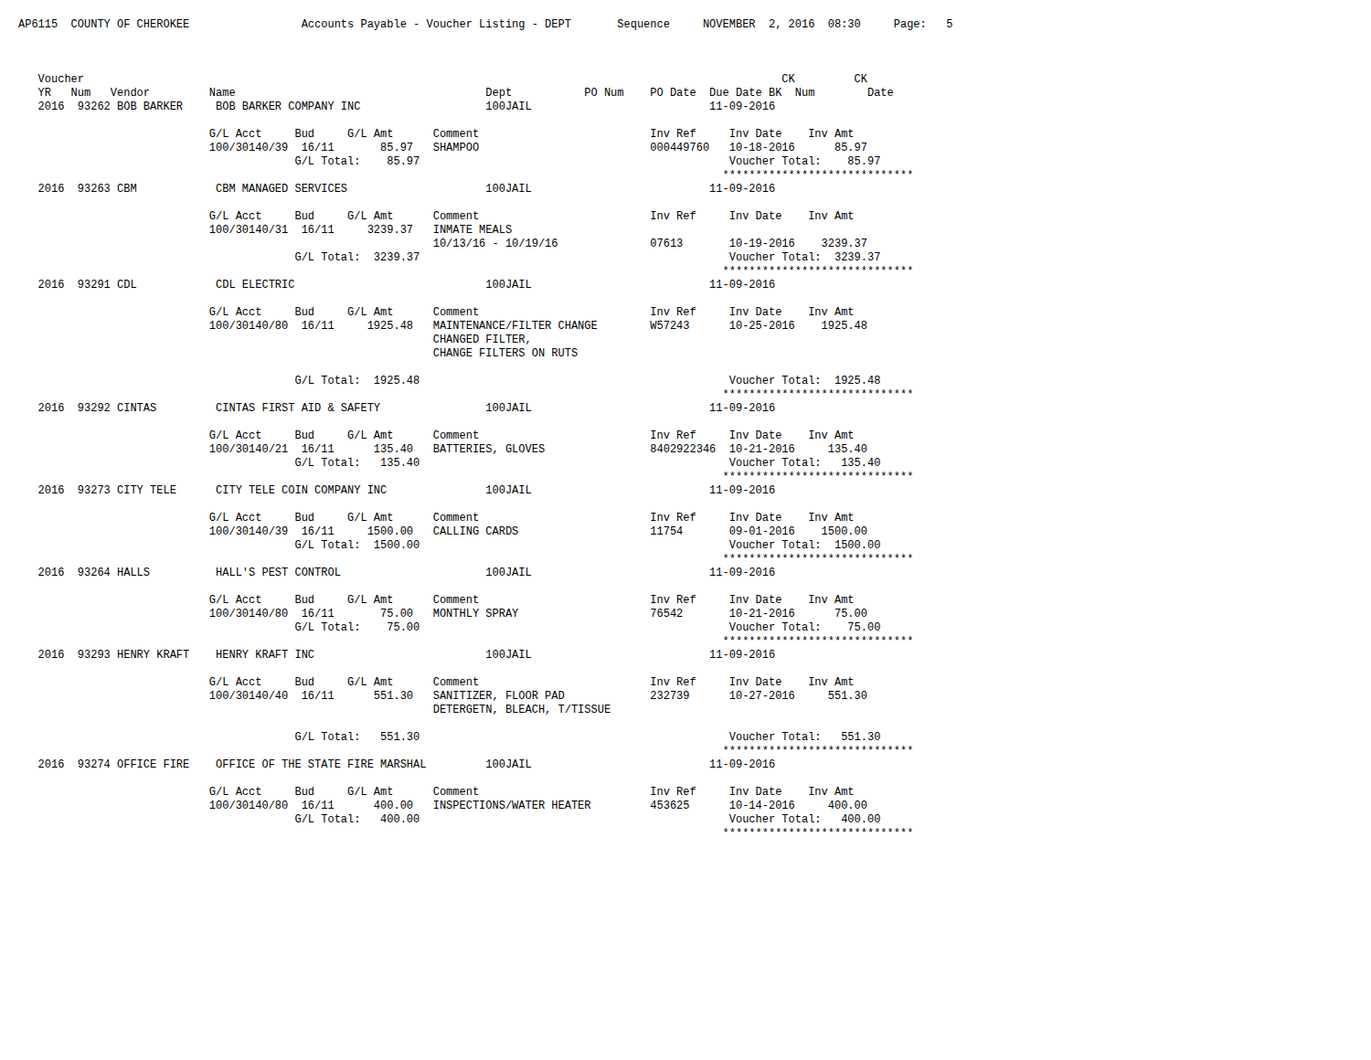AP6115  COUNTY OF CHEROKEE                 Accounts Payable - Voucher Listing - DEPT       Sequence     NOVEMBER  2, 2016  08:30     Page:   5



   Voucher                                                                                                          CK         CK
   YR   Num   Vendor         Name                                      Dept           PO Num    PO Date  Due Date BK  Num        Date
   2016  93262 BOB BARKER     BOB BARKER COMPANY INC                   100JAIL                           11-09-2016

                             G/L Acct     Bud     G/L Amt      Comment                          Inv Ref     Inv Date    Inv Amt
                             100/30140/39  16/11       85.97   SHAMPOO                          000449760   10-18-2016      85.97
                                          G/L Total:    85.97                                               Voucher Total:    85.97
                                                                                                           *****************************
   2016  93263 CBM            CBM MANAGED SERVICES                     100JAIL                           11-09-2016

                             G/L Acct     Bud     G/L Amt      Comment                          Inv Ref     Inv Date    Inv Amt
                             100/30140/31  16/11     3239.37   INMATE MEALS
                                                               10/13/16 - 10/19/16              07613       10-19-2016    3239.37
                                          G/L Total:  3239.37                                               Voucher Total:  3239.37
                                                                                                           *****************************
   2016  93291 CDL            CDL ELECTRIC                             100JAIL                           11-09-2016

                             G/L Acct     Bud     G/L Amt      Comment                          Inv Ref     Inv Date    Inv Amt
                             100/30140/80  16/11     1925.48   MAINTENANCE/FILTER CHANGE        W57243      10-25-2016    1925.48
                                                               CHANGED FILTER,
                                                               CHANGE FILTERS ON RUTS

                                          G/L Total:  1925.48                                               Voucher Total:  1925.48
                                                                                                           *****************************
   2016  93292 CINTAS         CINTAS FIRST AID & SAFETY                100JAIL                           11-09-2016

                             G/L Acct     Bud     G/L Amt      Comment                          Inv Ref     Inv Date    Inv Amt
                             100/30140/21  16/11      135.40   BATTERIES, GLOVES                8402922346  10-21-2016     135.40
                                          G/L Total:   135.40                                               Voucher Total:   135.40
                                                                                                           *****************************
   2016  93273 CITY TELE      CITY TELE COIN COMPANY INC               100JAIL                           11-09-2016

                             G/L Acct     Bud     G/L Amt      Comment                          Inv Ref     Inv Date    Inv Amt
                             100/30140/39  16/11     1500.00   CALLING CARDS                    11754       09-01-2016    1500.00
                                          G/L Total:  1500.00                                               Voucher Total:  1500.00
                                                                                                           *****************************
   2016  93264 HALLS          HALL'S PEST CONTROL                      100JAIL                           11-09-2016

                             G/L Acct     Bud     G/L Amt      Comment                          Inv Ref     Inv Date    Inv Amt
                             100/30140/80  16/11       75.00   MONTHLY SPRAY                    76542       10-21-2016      75.00
                                          G/L Total:    75.00                                               Voucher Total:    75.00
                                                                                                           *****************************
   2016  93293 HENRY KRAFT    HENRY KRAFT INC                          100JAIL                           11-09-2016

                             G/L Acct     Bud     G/L Amt      Comment                          Inv Ref     Inv Date    Inv Amt
                             100/30140/40  16/11      551.30   SANITIZER, FLOOR PAD             232739      10-27-2016     551.30
                                                               DETERGETN, BLEACH, T/TISSUE

                                          G/L Total:   551.30                                               Voucher Total:   551.30
                                                                                                           *****************************
   2016  93274 OFFICE FIRE    OFFICE OF THE STATE FIRE MARSHAL         100JAIL                           11-09-2016

                             G/L Acct     Bud     G/L Amt      Comment                          Inv Ref     Inv Date    Inv Amt
                             100/30140/80  16/11      400.00   INSPECTIONS/WATER HEATER         453625      10-14-2016     400.00
                                          G/L Total:   400.00                                               Voucher Total:   400.00
                                                                                                           *****************************